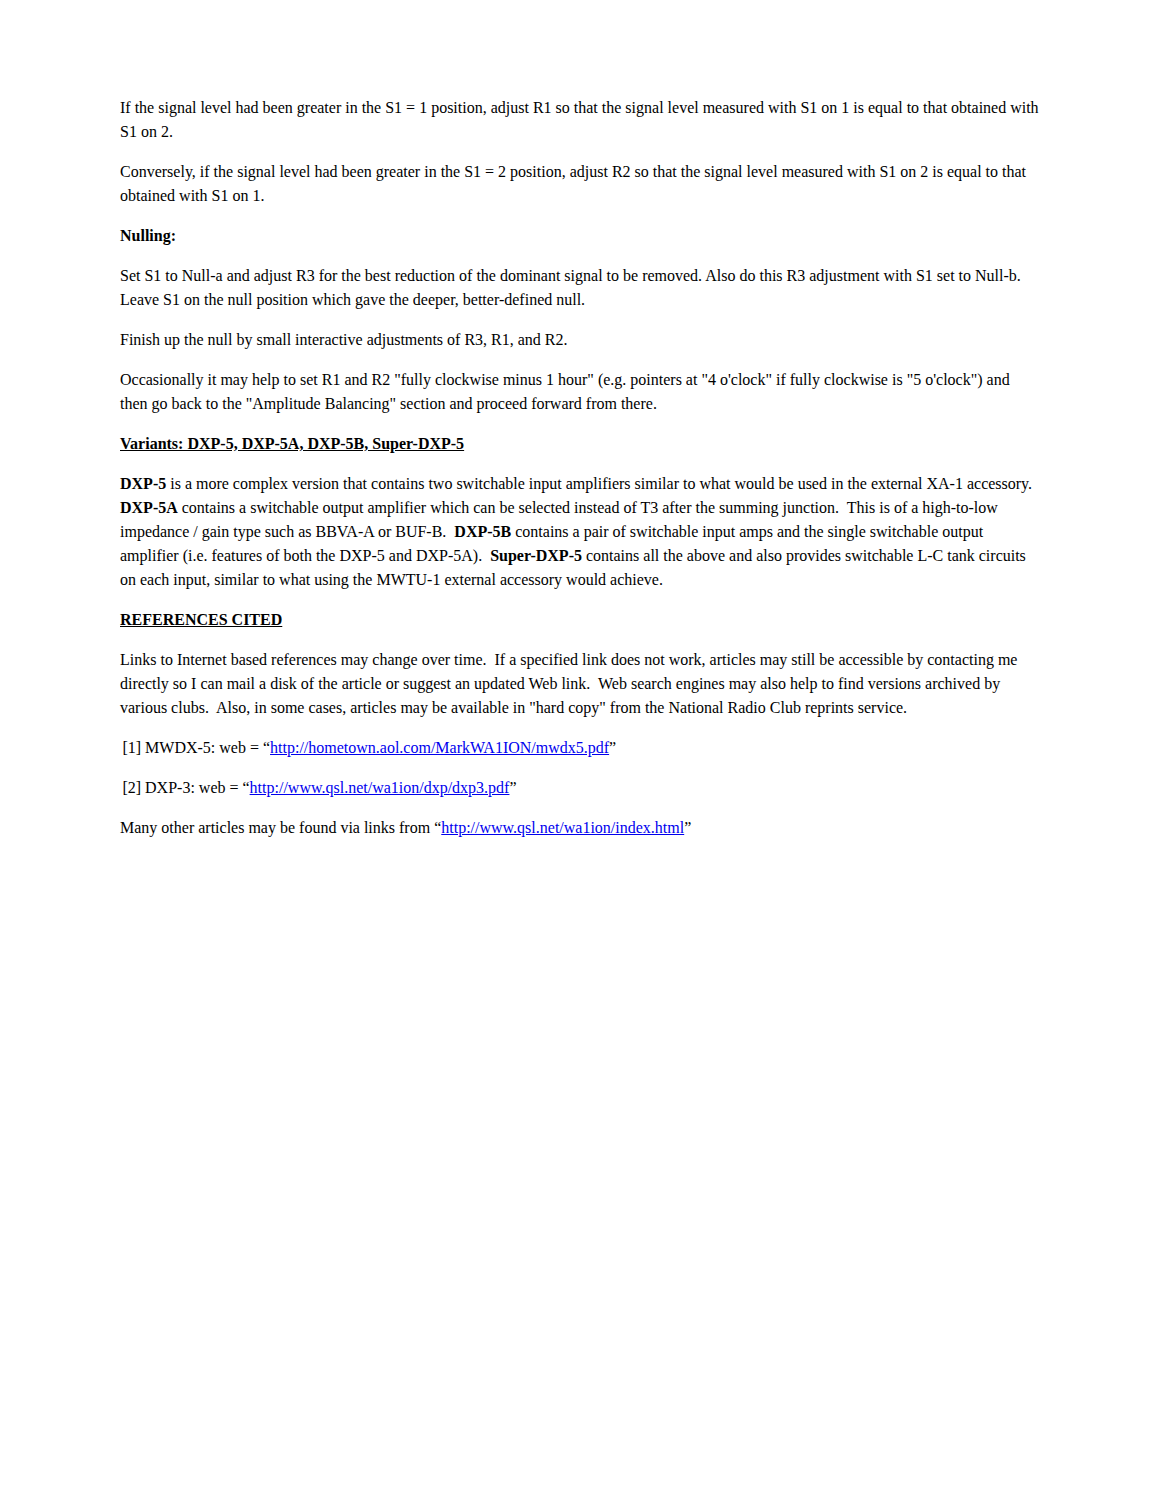If the signal level had been greater in the S1 = 1 position, adjust R1 so that the signal level measured with S1 on 1 is equal to that obtained with S1 on 2.
Conversely, if the signal level had been greater in the S1 = 2 position, adjust R2 so that the signal level measured with S1 on 2 is equal to that obtained with S1 on 1.
Nulling:
Set S1 to Null-a and adjust R3 for the best reduction of the dominant signal to be removed. Also do this R3 adjustment with S1 set to Null-b. Leave S1 on the null position which gave the deeper, better-defined null.
Finish up the null by small interactive adjustments of R3, R1, and R2.
Occasionally it may help to set R1 and R2 "fully clockwise minus 1 hour" (e.g. pointers at "4 o'clock" if fully clockwise is "5 o'clock") and then go back to the "Amplitude Balancing" section and proceed forward from there.
Variants: DXP-5, DXP-5A, DXP-5B, Super-DXP-5
DXP-5 is a more complex version that contains two switchable input amplifiers similar to what would be used in the external XA-1 accessory. DXP-5A contains a switchable output amplifier which can be selected instead of T3 after the summing junction. This is of a high-to-low impedance / gain type such as BBVA-A or BUF-B. DXP-5B contains a pair of switchable input amps and the single switchable output amplifier (i.e. features of both the DXP-5 and DXP-5A). Super-DXP-5 contains all the above and also provides switchable L-C tank circuits on each input, similar to what using the MWTU-1 external accessory would achieve.
REFERENCES CITED
Links to Internet based references may change over time. If a specified link does not work, articles may still be accessible by contacting me directly so I can mail a disk of the article or suggest an updated Web link. Web search engines may also help to find versions archived by various clubs. Also, in some cases, articles may be available in "hard copy" from the National Radio Club reprints service.
[1] MWDX-5: web = “http://hometown.aol.com/MarkWA1ION/mwdx5.pdf”
[2] DXP-3: web = “http://www.qsl.net/wa1ion/dxp/dxp3.pdf”
Many other articles may be found via links from “http://www.qsl.net/wa1ion/index.html”